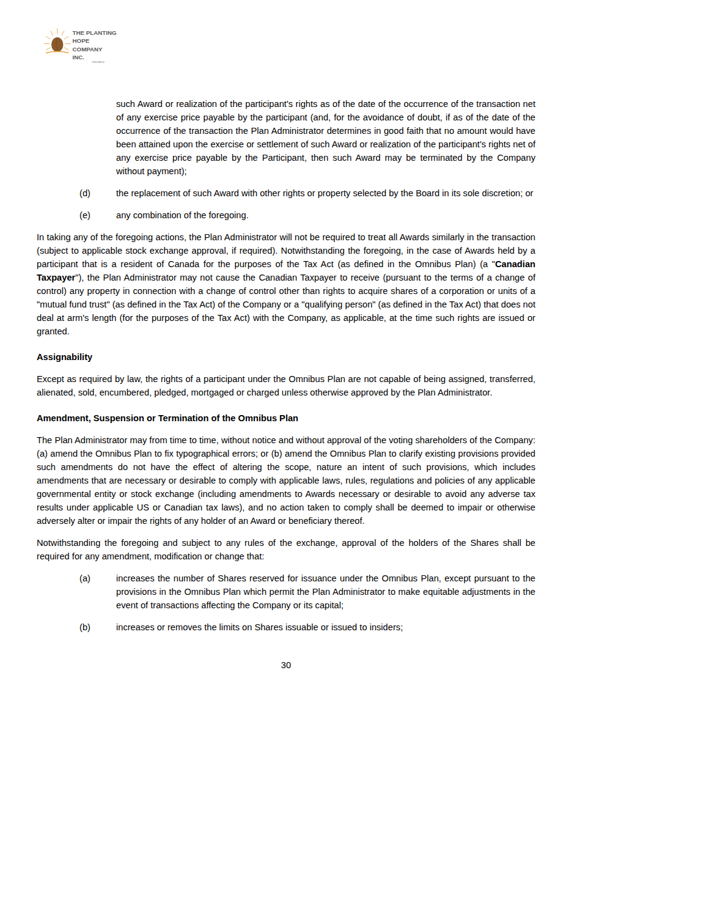THE PLANTING HOPE COMPANY INC. TSXV:MYLK
such Award or realization of the participant's rights as of the date of the occurrence of the transaction net of any exercise price payable by the participant (and, for the avoidance of doubt, if as of the date of the occurrence of the transaction the Plan Administrator determines in good faith that no amount would have been attained upon the exercise or settlement of such Award or realization of the participant's rights net of any exercise price payable by the Participant, then such Award may be terminated by the Company without payment);
(d)
the replacement of such Award with other rights or property selected by the Board in its sole discretion; or
(e)
any combination of the foregoing.
In taking any of the foregoing actions, the Plan Administrator will not be required to treat all Awards similarly in the transaction (subject to applicable stock exchange approval, if required). Notwithstanding the foregoing, in the case of Awards held by a participant that is a resident of Canada for the purposes of the Tax Act (as defined in the Omnibus Plan) (a "Canadian Taxpayer"), the Plan Administrator may not cause the Canadian Taxpayer to receive (pursuant to the terms of a change of control) any property in connection with a change of control other than rights to acquire shares of a corporation or units of a "mutual fund trust" (as defined in the Tax Act) of the Company or a "qualifying person" (as defined in the Tax Act) that does not deal at arm's length (for the purposes of the Tax Act) with the Company, as applicable, at the time such rights are issued or granted.
Assignability
Except as required by law, the rights of a participant under the Omnibus Plan are not capable of being assigned, transferred, alienated, sold, encumbered, pledged, mortgaged or charged unless otherwise approved by the Plan Administrator.
Amendment, Suspension or Termination of the Omnibus Plan
The Plan Administrator may from time to time, without notice and without approval of the voting shareholders of the Company: (a) amend the Omnibus Plan to fix typographical errors; or (b) amend the Omnibus Plan to clarify existing provisions provided such amendments do not have the effect of altering the scope, nature an intent of such provisions, which includes amendments that are necessary or desirable to comply with applicable laws, rules, regulations and policies of any applicable governmental entity or stock exchange (including amendments to Awards necessary or desirable to avoid any adverse tax results under applicable US or Canadian tax laws), and no action taken to comply shall be deemed to impair or otherwise adversely alter or impair the rights of any holder of an Award or beneficiary thereof.
Notwithstanding the foregoing and subject to any rules of the exchange, approval of the holders of the Shares shall be required for any amendment, modification or change that:
(a)
increases the number of Shares reserved for issuance under the Omnibus Plan, except pursuant to the provisions in the Omnibus Plan which permit the Plan Administrator to make equitable adjustments in the event of transactions affecting the Company or its capital;
(b)
increases or removes the limits on Shares issuable or issued to insiders;
30